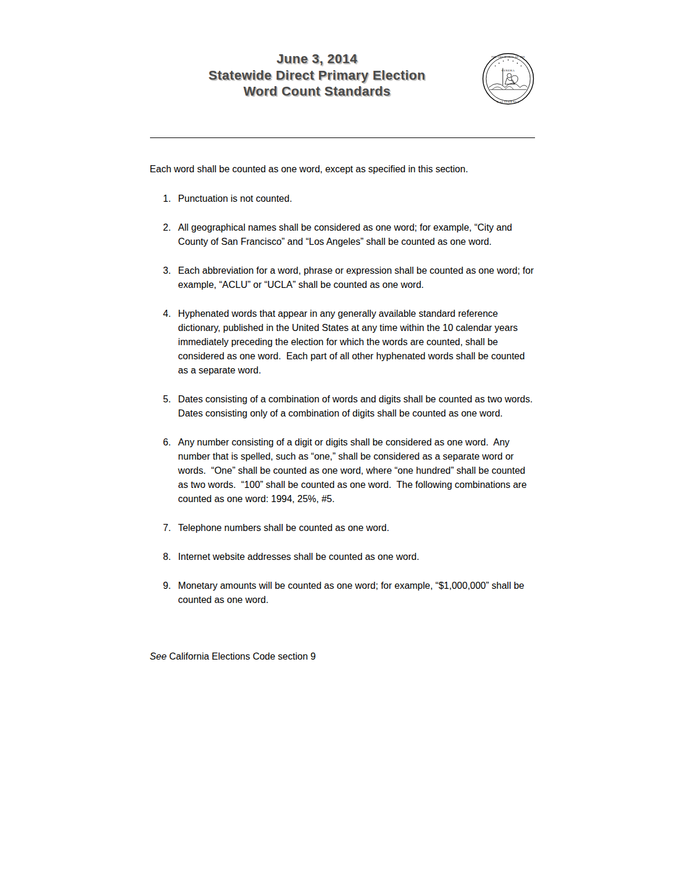EUREKA THE GREAT SEAL OF THE CALIFORNIA
June 3, 2014
Statewide Direct Primary Election
Word Count Standards
Each word shall be counted as one word, except as specified in this section.
Punctuation is not counted.
All geographical names shall be considered as one word; for example, “City and County of San Francisco” and “Los Angeles” shall be counted as one word.
Each abbreviation for a word, phrase or expression shall be counted as one word; for example, “ACLU” or “UCLA” shall be counted as one word.
Hyphenated words that appear in any generally available standard reference dictionary, published in the United States at any time within the 10 calendar years immediately preceding the election for which the words are counted, shall be considered as one word. Each part of all other hyphenated words shall be counted as a separate word.
Dates consisting of a combination of words and digits shall be counted as two words. Dates consisting only of a combination of digits shall be counted as one word.
Any number consisting of a digit or digits shall be considered as one word. Any number that is spelled, such as “one,” shall be considered as a separate word or words. “One” shall be counted as one word, where “one hundred” shall be counted as two words. “100” shall be counted as one word. The following combinations are counted as one word: 1994, 25%, #5.
Telephone numbers shall be counted as one word.
Internet website addresses shall be counted as one word.
Monetary amounts will be counted as one word; for example, “$1,000,000” shall be counted as one word.
See California Elections Code section 9